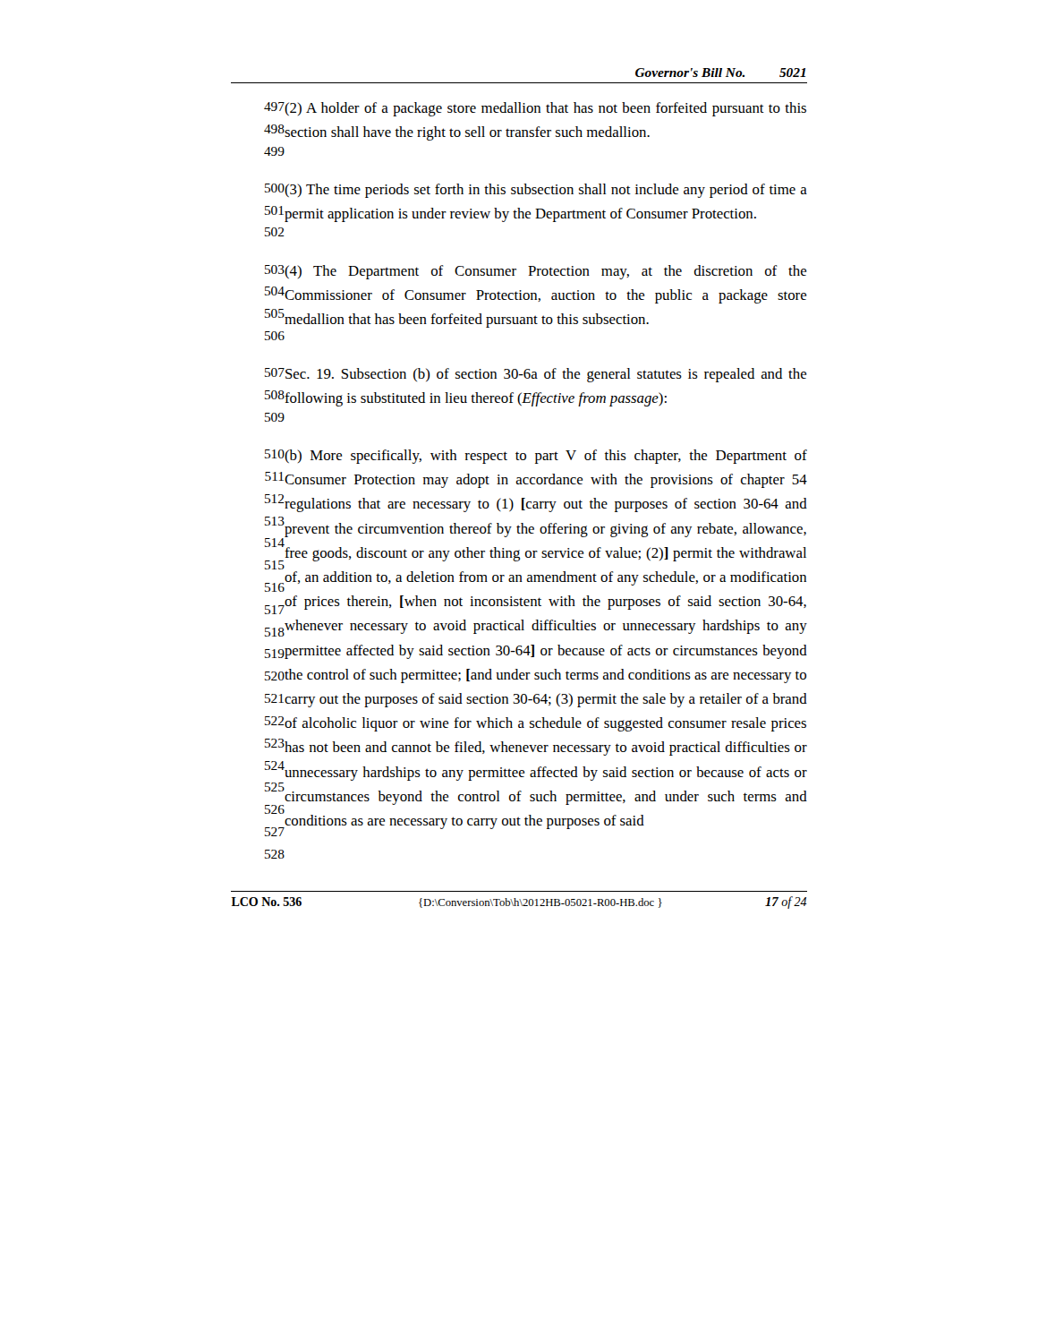Governor's Bill No. 5021
| 497 498 499 | (2) A holder of a package store medallion that has not been forfeited pursuant to this section shall have the right to sell or transfer such medallion. |
| 500 501 502 | (3) The time periods set forth in this subsection shall not include any period of time a permit application is under review by the Department of Consumer Protection. |
| 503 504 505 506 | (4) The Department of Consumer Protection may, at the discretion of the Commissioner of Consumer Protection, auction to the public a package store medallion that has been forfeited pursuant to this subsection. |
| 507 508 509 | Sec. 19. Subsection (b) of section 30-6a of the general statutes is repealed and the following is substituted in lieu thereof ( Effective from passage ): |
| 510 511 512 513 514 515 516 517 518 519 520 521 522 523 524 525 526 527 528 | (b) More specifically, with respect to part V of this chapter, the Department of Consumer Protection may adopt in accordance with the provisions of chapter 54 regulations that are necessary to (1) [ carry out the purposes of section 30-64 and prevent the circumvention thereof by the offering or giving of any rebate, allowance, free goods, discount or any other thing or service of value; (2) ] permit the withdrawal of, an addition to, a deletion from or an amendment of any schedule, or a modification of prices therein, [ when not inconsistent with the purposes of said section 30-64, whenever necessary to avoid practical difficulties or unnecessary hardships to any permittee affected by said section 30-64 ] or because of acts or circumstances beyond the control of such permittee ; [ and under such terms and conditions as are necessary to carry out the purposes of said section 30-64; (3) permit the sale by a retailer of a brand of alcoholic liquor or wine for which a schedule of suggested consumer resale prices has not been and cannot be filed, whenever necessary to avoid practical difficulties or unnecessary hardships to any permittee affected by said section or because of acts or circumstances beyond the control of such permittee, and under such terms and conditions as are necessary to carry out the purposes of said |
LCO No. 536
{D:\Conversion\Tob\h\2012HB-05021-R00-HB.doc }
17 of 24